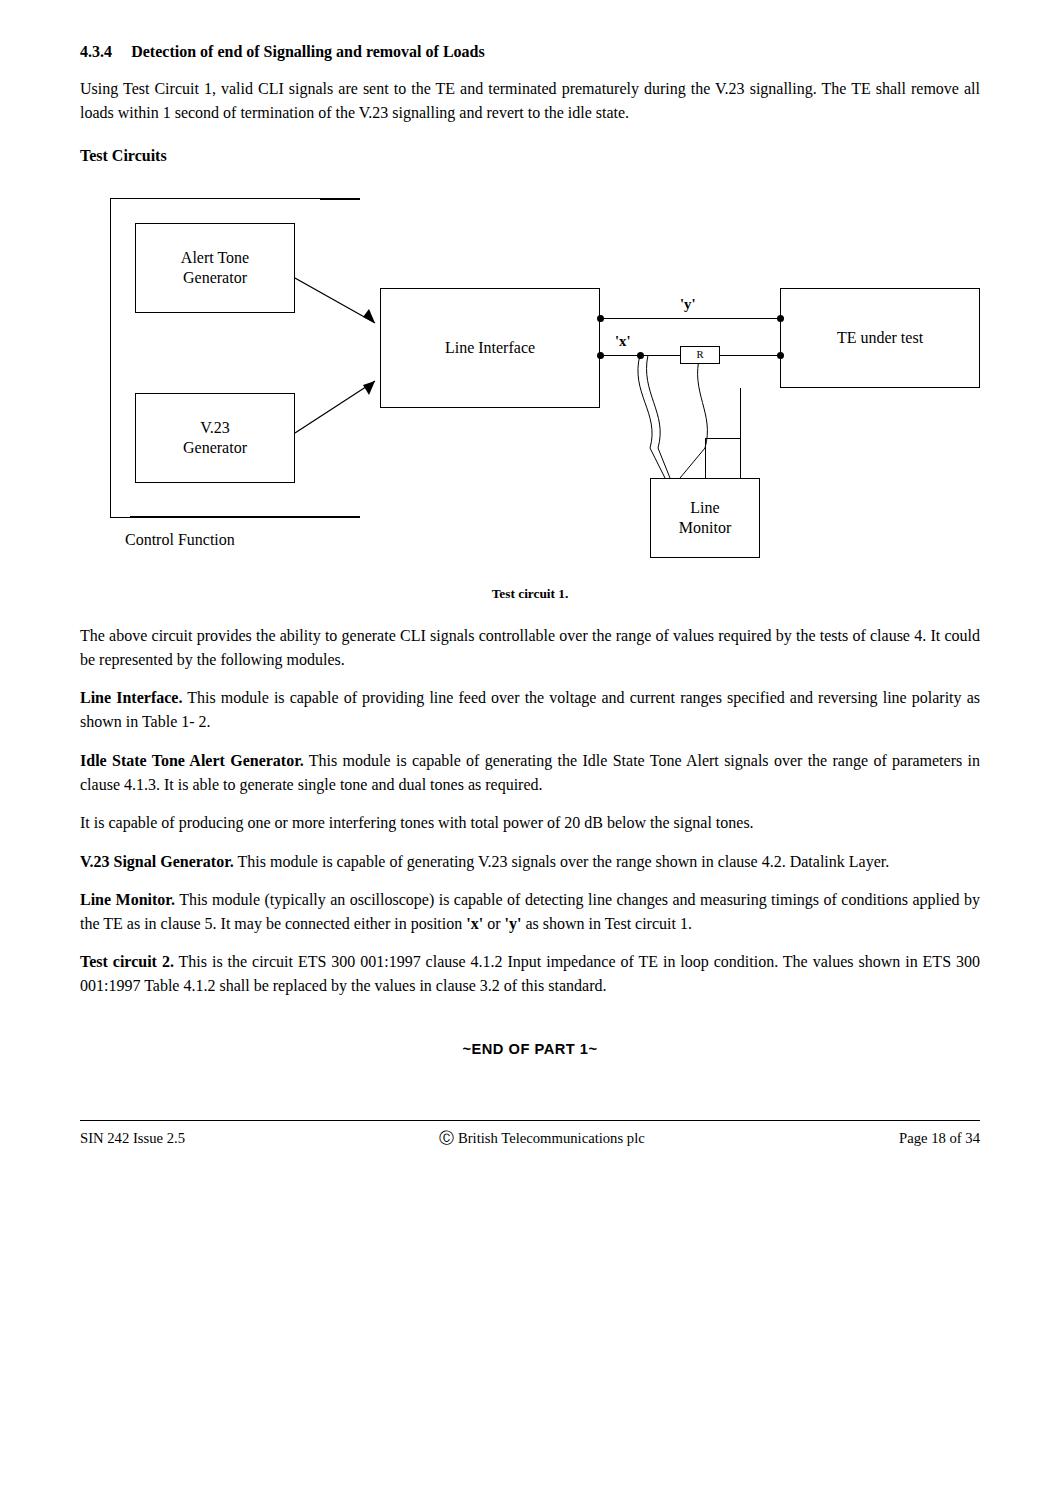4.3.4 Detection of end of Signalling and removal of Loads
Using Test Circuit 1, valid CLI signals are sent to the TE and terminated prematurely during the V.23 signalling. The TE shall remove all loads within 1 second of termination of the V.23 signalling and revert to the idle state.
Test Circuits
Alert Tone
Generator
V.23
Generator
Control Function
Line Interface
TE under test
Line
Monitor
R
'y'
'x'
Test circuit 1.
The above circuit provides the ability to generate CLI signals controllable over the range of values required by the tests of clause 4. It could be represented by the following modules.
Line Interface. This module is capable of providing line feed over the voltage and current ranges specified and reversing line polarity as shown in Table 1- 2.
Idle State Tone Alert Generator. This module is capable of generating the Idle State Tone Alert signals over the range of parameters in clause 4.1.3. It is able to generate single tone and dual tones as required.
It is capable of producing one or more interfering tones with total power of 20 dB below the signal tones.
V.23 Signal Generator. This module is capable of generating V.23 signals over the range shown in clause 4.2. Datalink Layer.
Line Monitor. This module (typically an oscilloscope) is capable of detecting line changes and measuring timings of conditions applied by the TE as in clause 5. It may be connected either in position 'x' or 'y' as shown in Test circuit 1.
Test circuit 2. This is the circuit ETS 300 001:1997 clause 4.1.2 Input impedance of TE in loop condition. The values shown in ETS 300 001:1997 Table 4.1.2 shall be replaced by the values in clause 3.2 of this standard.
~END OF PART 1~
SIN 242 Issue 2.5
Ⓒ British Telecommunications plc
Page 18 of 34